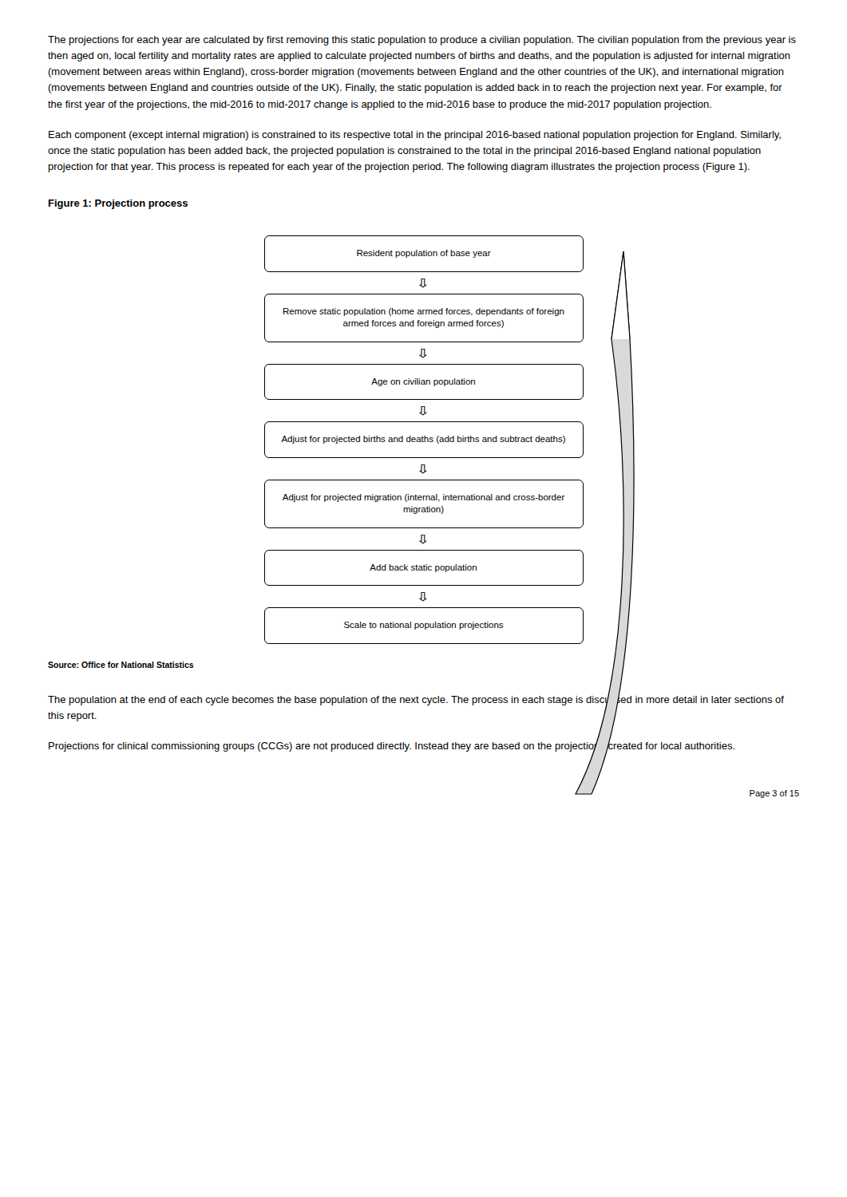The projections for each year are calculated by first removing this static population to produce a civilian population. The civilian population from the previous year is then aged on, local fertility and mortality rates are applied to calculate projected numbers of births and deaths, and the population is adjusted for internal migration (movement between areas within England), cross-border migration (movements between England and the other countries of the UK), and international migration (movements between England and countries outside of the UK). Finally, the static population is added back in to reach the projection next year. For example, for the first year of the projections, the mid-2016 to mid-2017 change is applied to the mid-2016 base to produce the mid-2017 population projection.
Each component (except internal migration) is constrained to its respective total in the principal 2016-based national population projection for England. Similarly, once the static population has been added back, the projected population is constrained to the total in the principal 2016-based England national population projection for that year. This process is repeated for each year of the projection period. The following diagram illustrates the projection process (Figure 1).
Figure 1: Projection process
Resident population of base year
⇩
Remove static population (home armed forces, dependants of foreign armed forces and foreign armed forces)
⇩
Age on civilian population
⇩
Adjust for projected births and deaths (add births and subtract deaths)
⇩
Adjust for projected migration (internal, international and cross-border migration)
⇩
Add back static population
⇩
Scale to national population projections
Source: Office for National Statistics
The population at the end of each cycle becomes the base population of the next cycle. The process in each stage is discussed in more detail in later sections of this report.
Projections for clinical commissioning groups (CCGs) are not produced directly. Instead they are based on the projections created for local authorities.
Page 3 of 15